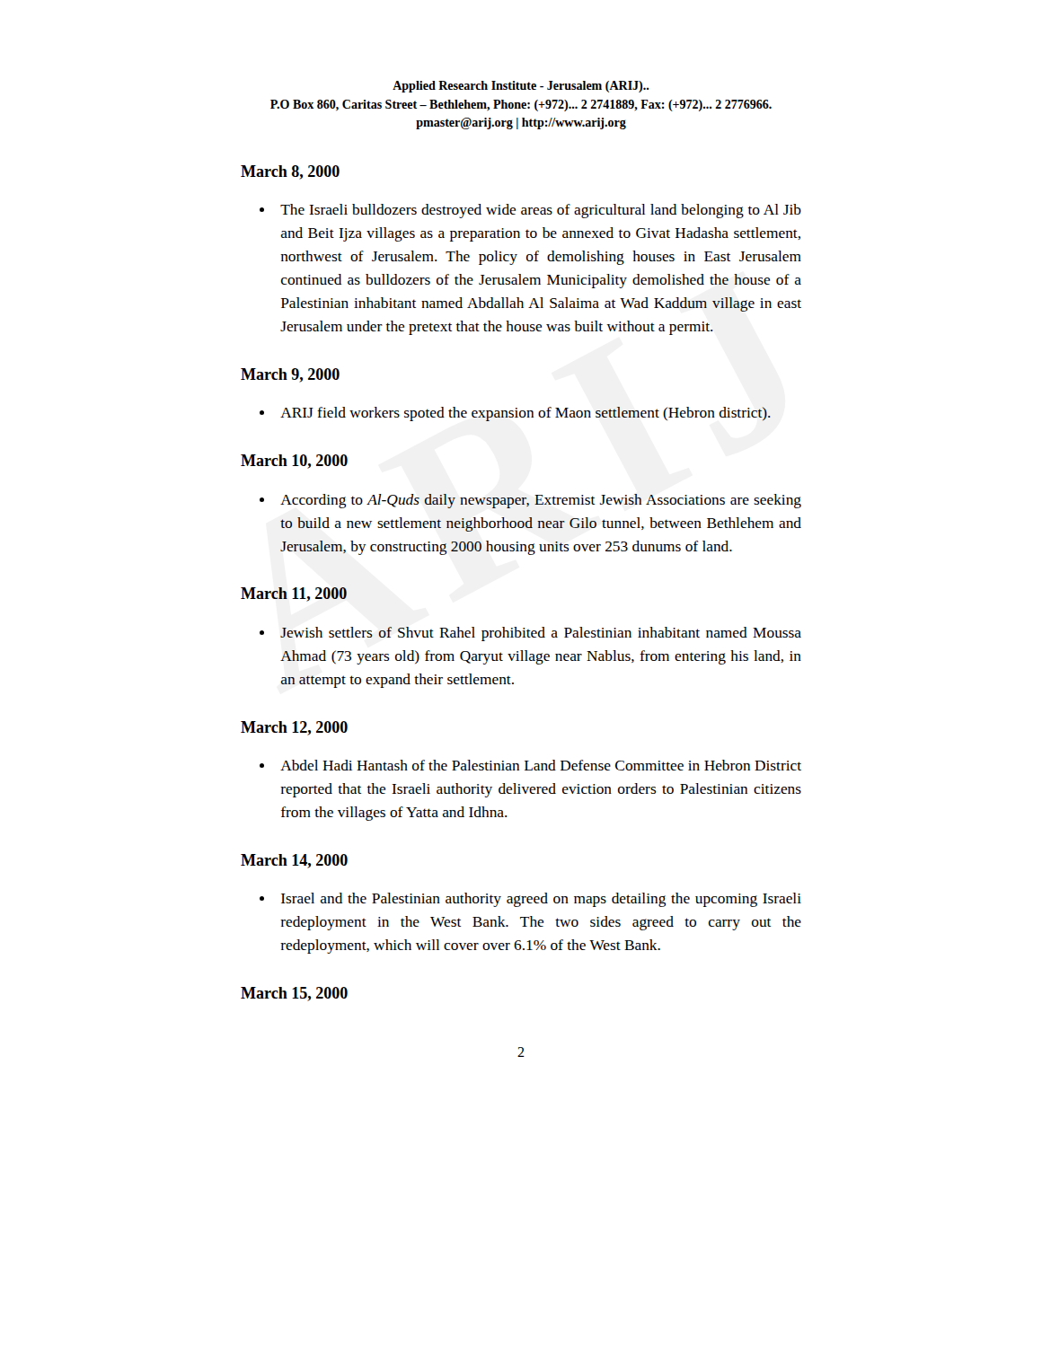ARIJ
Applied Research Institute - Jerusalem (ARIJ)..
P.O Box 860, Caritas Street – Bethlehem, Phone: (+972)... 2 2741889, Fax: (+972)... 2 2776966.
pmaster@arij.org | http://www.arij.org
March 8, 2000
The Israeli bulldozers destroyed wide areas of agricultural land belonging to Al Jib and Beit Ijza villages as a preparation to be annexed to Givat Hadasha settlement, northwest of Jerusalem. The policy of demolishing houses in East Jerusalem continued as bulldozers of the Jerusalem Municipality demolished the house of a Palestinian inhabitant named Abdallah Al Salaima at Wad Kaddum village in east Jerusalem under the pretext that the house was built without a permit.
March 9, 2000
ARIJ field workers spoted the expansion of Maon settlement (Hebron district).
March 10, 2000
According to Al-Quds daily newspaper, Extremist Jewish Associations are seeking to build a new settlement neighborhood near Gilo tunnel, between Bethlehem and Jerusalem, by constructing 2000 housing units over 253 dunums of land.
March 11, 2000
Jewish settlers of Shvut Rahel prohibited a Palestinian inhabitant named Moussa Ahmad (73 years old) from Qaryut village near Nablus, from entering his land, in an attempt to expand their settlement.
March 12, 2000
Abdel Hadi Hantash of the Palestinian Land Defense Committee in Hebron District reported that the Israeli authority delivered eviction orders to Palestinian citizens from the villages of Yatta and Idhna.
March 14, 2000
Israel and the Palestinian authority agreed on maps detailing the upcoming Israeli redeployment in the West Bank. The two sides agreed to carry out the redeployment, which will cover over 6.1% of the West Bank.
March 15, 2000
2